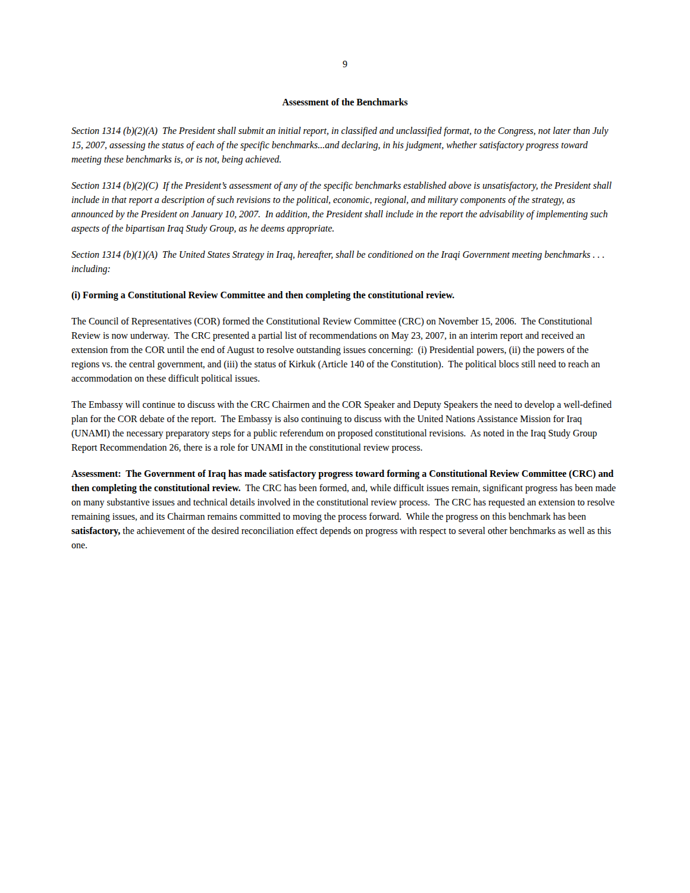9
Assessment of the Benchmarks
Section 1314 (b)(2)(A) The President shall submit an initial report, in classified and unclassified format, to the Congress, not later than July 15, 2007, assessing the status of each of the specific benchmarks...and declaring, in his judgment, whether satisfactory progress toward meeting these benchmarks is, or is not, being achieved.
Section 1314 (b)(2)(C) If the President’s assessment of any of the specific benchmarks established above is unsatisfactory, the President shall include in that report a description of such revisions to the political, economic, regional, and military components of the strategy, as announced by the President on January 10, 2007. In addition, the President shall include in the report the advisability of implementing such aspects of the bipartisan Iraq Study Group, as he deems appropriate.
Section 1314 (b)(1)(A) The United States Strategy in Iraq, hereafter, shall be conditioned on the Iraqi Government meeting benchmarks . . . including:
(i) Forming a Constitutional Review Committee and then completing the constitutional review.
The Council of Representatives (COR) formed the Constitutional Review Committee (CRC) on November 15, 2006. The Constitutional Review is now underway. The CRC presented a partial list of recommendations on May 23, 2007, in an interim report and received an extension from the COR until the end of August to resolve outstanding issues concerning: (i) Presidential powers, (ii) the powers of the regions vs. the central government, and (iii) the status of Kirkuk (Article 140 of the Constitution). The political blocs still need to reach an accommodation on these difficult political issues.
The Embassy will continue to discuss with the CRC Chairmen and the COR Speaker and Deputy Speakers the need to develop a well-defined plan for the COR debate of the report. The Embassy is also continuing to discuss with the United Nations Assistance Mission for Iraq (UNAMI) the necessary preparatory steps for a public referendum on proposed constitutional revisions. As noted in the Iraq Study Group Report Recommendation 26, there is a role for UNAMI in the constitutional review process.
Assessment: The Government of Iraq has made satisfactory progress toward forming a Constitutional Review Committee (CRC) and then completing the constitutional review. The CRC has been formed, and, while difficult issues remain, significant progress has been made on many substantive issues and technical details involved in the constitutional review process. The CRC has requested an extension to resolve remaining issues, and its Chairman remains committed to moving the process forward. While the progress on this benchmark has been satisfactory, the achievement of the desired reconciliation effect depends on progress with respect to several other benchmarks as well as this one.